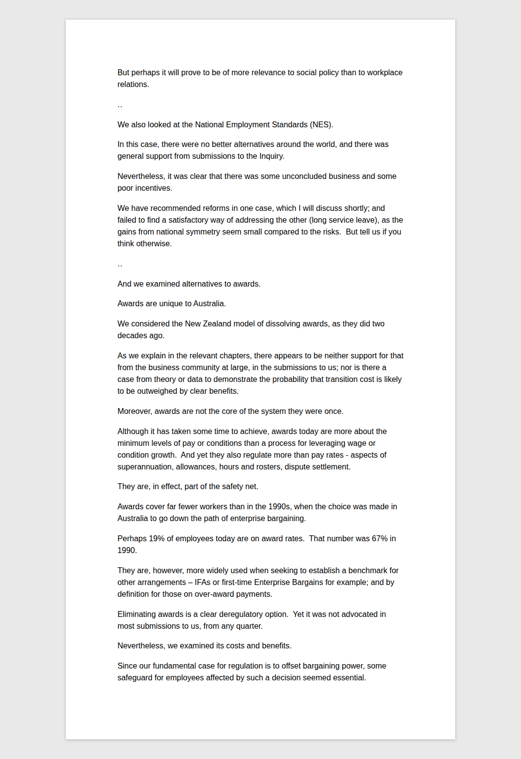But perhaps it will prove to be of more relevance to social policy than to workplace relations.
..
We also looked at the National Employment Standards (NES).
In this case, there were no better alternatives around the world, and there was general support from submissions to the Inquiry.
Nevertheless, it was clear that there was some unconcluded business and some poor incentives.
We have recommended reforms in one case, which I will discuss shortly; and failed to find a satisfactory way of addressing the other (long service leave), as the gains from national symmetry seem small compared to the risks. But tell us if you think otherwise.
..
And we examined alternatives to awards.
Awards are unique to Australia.
We considered the New Zealand model of dissolving awards, as they did two decades ago.
As we explain in the relevant chapters, there appears to be neither support for that from the business community at large, in the submissions to us; nor is there a case from theory or data to demonstrate the probability that transition cost is likely to be outweighed by clear benefits.
Moreover, awards are not the core of the system they were once.
Although it has taken some time to achieve, awards today are more about the minimum levels of pay or conditions than a process for leveraging wage or condition growth. And yet they also regulate more than pay rates - aspects of superannuation, allowances, hours and rosters, dispute settlement.
They are, in effect, part of the safety net.
Awards cover far fewer workers than in the 1990s, when the choice was made in Australia to go down the path of enterprise bargaining.
Perhaps 19% of employees today are on award rates. That number was 67% in 1990.
They are, however, more widely used when seeking to establish a benchmark for other arrangements – IFAs or first-time Enterprise Bargains for example; and by definition for those on over-award payments.
Eliminating awards is a clear deregulatory option. Yet it was not advocated in most submissions to us, from any quarter.
Nevertheless, we examined its costs and benefits.
Since our fundamental case for regulation is to offset bargaining power, some safeguard for employees affected by such a decision seemed essential.